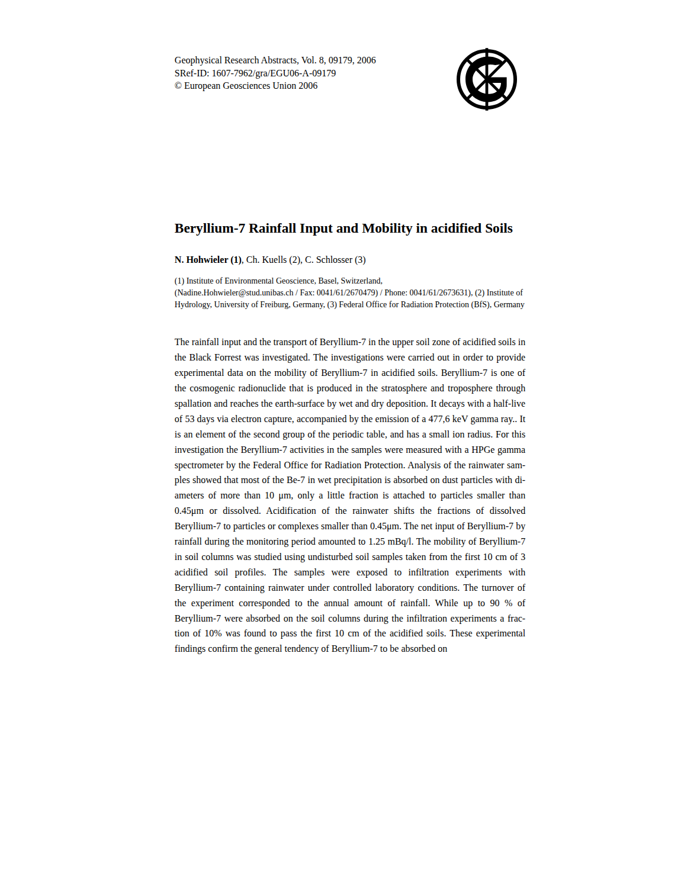Geophysical Research Abstracts, Vol. 8, 09179, 2006
SRef-ID: 1607-7962/gra/EGU06-A-09179
© European Geosciences Union 2006
Beryllium-7 Rainfall Input and Mobility in acidified Soils
N. Hohwieler (1), Ch. Kuells (2), C. Schlosser (3)
(1) Institute of Environmental Geoscience, Basel, Switzerland,
(Nadine.Hohwieler@stud.unibas.ch / Fax: 0041/61/2670479) / Phone: 0041/61/2673631), (2) Institute of Hydrology, University of Freiburg, Germany, (3) Federal Office for Radiation Protection (BfS), Germany
The rainfall input and the transport of Beryllium-7 in the upper soil zone of acidified soils in the Black Forrest was investigated. The investigations were carried out in order to provide experimental data on the mobility of Beryllium-7 in acidified soils. Beryllium-7 is one of the cosmogenic radionuclide that is produced in the stratosphere and troposphere through spallation and reaches the earth-surface by wet and dry deposition. It decays with a half-live of 53 days via electron capture, accompanied by the emission of a 477,6 keV gamma ray.. It is an element of the second group of the periodic table, and has a small ion radius. For this investigation the Beryllium-7 activities in the samples were measured with a HPGe gamma spectrometer by the Federal Office for Radiation Protection. Analysis of the rainwater samples showed that most of the Be-7 in wet precipitation is absorbed on dust particles with diameters of more than 10 μm, only a little fraction is attached to particles smaller than 0.45μm or dissolved. Acidification of the rainwater shifts the fractions of dissolved Beryllium-7 to particles or complexes smaller than 0.45μm. The net input of Beryllium-7 by rainfall during the monitoring period amounted to 1.25 mBq/l. The mobility of Beryllium-7 in soil columns was studied using undisturbed soil samples taken from the first 10 cm of 3 acidified soil profiles. The samples were exposed to infiltration experiments with Beryllium-7 containing rainwater under controlled laboratory conditions. The turnover of the experiment corresponded to the annual amount of rainfall. While up to 90 % of Beryllium-7 were absorbed on the soil columns during the infiltration experiments a fraction of 10% was found to pass the first 10 cm of the acidified soils. These experimental findings confirm the general tendency of Beryllium-7 to be absorbed on